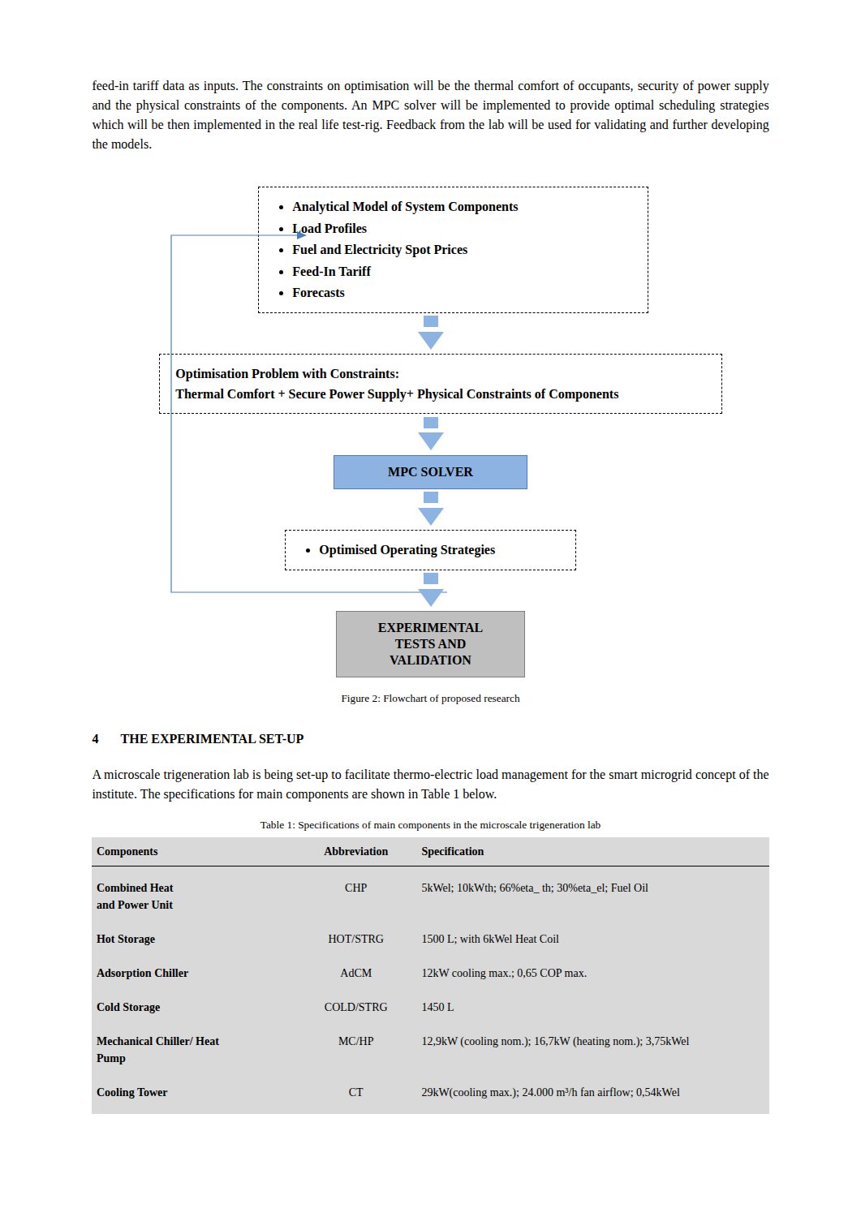feed-in tariff data as inputs. The constraints on optimisation will be the thermal comfort of occupants, security of power supply and the physical constraints of the components. An MPC solver will be implemented to provide optimal scheduling strategies which will be then implemented in the real life test-rig. Feedback from the lab will be used for validating and further developing the models.
Analytical Model of System Components
Load Profiles
Fuel and Electricity Spot Prices
Feed-In Tariff
Forecasts
Optimisation Problem with Constraints:
Thermal Comfort + Secure Power Supply+ Physical Constraints of Components
MPC SOLVER
Optimised Operating Strategies
EXPERIMENTAL
TESTS AND
VALIDATION
Figure 2: Flowchart of proposed research
4 THE EXPERIMENTAL SET-UP
A microscale trigeneration lab is being set-up to facilitate thermo-electric load management for the smart microgrid concept of the institute. The specifications for main components are shown in Table 1 below.
Table 1: Specifications of main components in the microscale trigeneration lab
| Components | Abbreviation | Specification |
| --- | --- | --- |
| Combined Heat and Power Unit | CHP | 5kWel; 10kWth; 66%eta_ th; 30%eta_el; Fuel Oil |
| Hot Storage | HOT/STRG | 1500 L; with 6kWel Heat Coil |
| Adsorption Chiller | AdCM | 12kW cooling max.; 0,65 COP max. |
| Cold Storage | COLD/STRG | 1450 L |
| Mechanical Chiller/ Heat Pump | MC/HP | 12,9kW (cooling nom.); 16,7kW (heating nom.); 3,75kWel |
| Cooling Tower | CT | 29kW(cooling max.); 24.000 m³/h fan airflow; 0,54kWel |